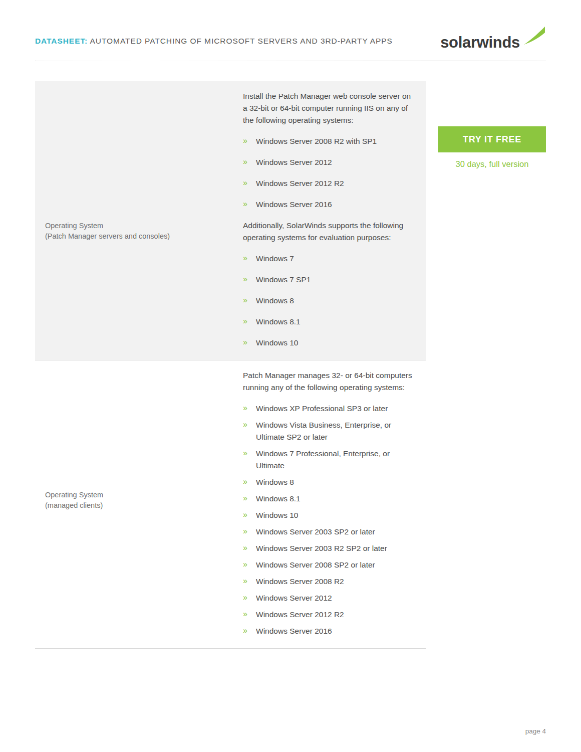DATASHEET: AUTOMATED PATCHING OF MICROSOFT SERVERS AND 3RD-PARTY APPS
solarwinds
| Operating System (Patch Manager servers and consoles) | Install the Patch Manager web console server on a 32-bit or 64-bit computer running IIS on any of the following operating systems: Windows Server 2008 R2 with SP1 Windows Server 2012 Windows Server 2012 R2 Windows Server 2016 Additionally, SolarWinds supports the following operating systems for evaluation purposes: Windows 7 Windows 7 SP1 Windows 8 Windows 8.1 Windows 10 |
| Operating System (managed clients) | Patch Manager manages 32- or 64-bit computers running any of the following operating systems: Windows XP Professional SP3 or later Windows Vista Business, Enterprise, or Ultimate SP2 or later Windows 7 Professional, Enterprise, or Ultimate Windows 8 Windows 8.1 Windows 10 Windows Server 2003 SP2 or later Windows Server 2003 R2 SP2 or later Windows Server 2008 SP2 or later Windows Server 2008 R2 Windows Server 2012 Windows Server 2012 R2 Windows Server 2016 |
Try it free
30 days, full version
page 4